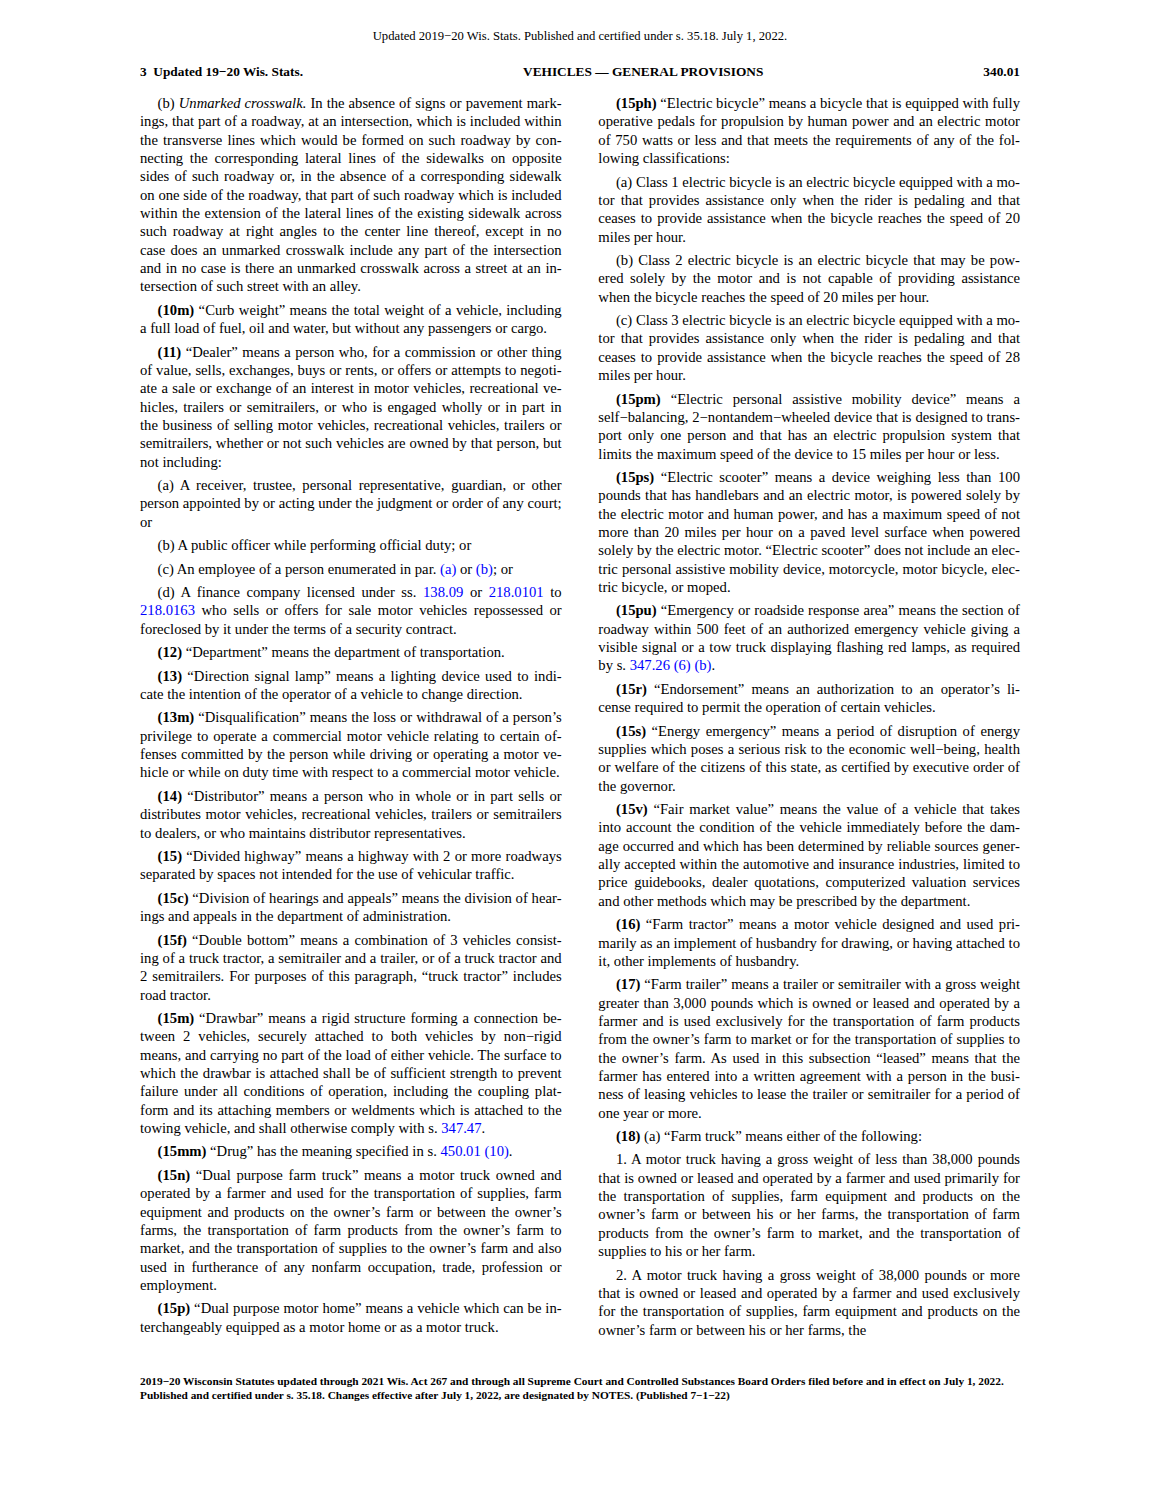Updated 2019−20 Wis. Stats. Published and certified under s. 35.18. July 1, 2022.
3 Updated 19−20 Wis. Stats. VEHICLES — GENERAL PROVISIONS 340.01
(b) Unmarked crosswalk. In the absence of signs or pavement markings, that part of a roadway, at an intersection, which is included within the transverse lines which would be formed on such roadway by connecting the corresponding lateral lines of the sidewalks on opposite sides of such roadway or, in the absence of a corresponding sidewalk on one side of the roadway, that part of such roadway which is included within the extension of the lateral lines of the existing sidewalk across such roadway at right angles to the center line thereof, except in no case does an unmarked crosswalk include any part of the intersection and in no case is there an unmarked crosswalk across a street at an intersection of such street with an alley.
(10m) “Curb weight” means the total weight of a vehicle, including a full load of fuel, oil and water, but without any passengers or cargo.
(11) “Dealer” means a person who, for a commission or other thing of value, sells, exchanges, buys or rents, or offers or attempts to negotiate a sale or exchange of an interest in motor vehicles, recreational vehicles, trailers or semitrailers, or who is engaged wholly or in part in the business of selling motor vehicles, recreational vehicles, trailers or semitrailers, whether or not such vehicles are owned by that person, but not including:
(a) A receiver, trustee, personal representative, guardian, or other person appointed by or acting under the judgment or order of any court; or
(b) A public officer while performing official duty; or
(c) An employee of a person enumerated in par. (a) or (b); or
(d) A finance company licensed under ss. 138.09 or 218.0101 to 218.0163 who sells or offers for sale motor vehicles repossessed or foreclosed by it under the terms of a security contract.
(12) “Department” means the department of transportation.
(13) “Direction signal lamp” means a lighting device used to indicate the intention of the operator of a vehicle to change direction.
(13m) “Disqualification” means the loss or withdrawal of a person’s privilege to operate a commercial motor vehicle relating to certain offenses committed by the person while driving or operating a motor vehicle or while on duty time with respect to a commercial motor vehicle.
(14) “Distributor” means a person who in whole or in part sells or distributes motor vehicles, recreational vehicles, trailers or semitrailers to dealers, or who maintains distributor representatives.
(15) “Divided highway” means a highway with 2 or more roadways separated by spaces not intended for the use of vehicular traffic.
(15c) “Division of hearings and appeals” means the division of hearings and appeals in the department of administration.
(15f) “Double bottom” means a combination of 3 vehicles consisting of a truck tractor, a semitrailer and a trailer, or of a truck tractor and 2 semitrailers. For purposes of this paragraph, “truck tractor” includes road tractor.
(15m) “Drawbar” means a rigid structure forming a connection between 2 vehicles, securely attached to both vehicles by non−rigid means, and carrying no part of the load of either vehicle. The surface to which the drawbar is attached shall be of sufficient strength to prevent failure under all conditions of operation, including the coupling platform and its attaching members or weldments which is attached to the towing vehicle, and shall otherwise comply with s. 347.47.
(15mm) “Drug” has the meaning specified in s. 450.01 (10).
(15n) “Dual purpose farm truck” means a motor truck owned and operated by a farmer and used for the transportation of supplies, farm equipment and products on the owner’s farm or between the owner’s farms, the transportation of farm products from the owner’s farm to market, and the transportation of supplies to the owner’s farm and also used in furtherance of any nonfarm occupation, trade, profession or employment.
(15p) “Dual purpose motor home” means a vehicle which can be interchangeably equipped as a motor home or as a motor truck.
(15ph) “Electric bicycle” means a bicycle that is equipped with fully operative pedals for propulsion by human power and an electric motor of 750 watts or less and that meets the requirements of any of the following classifications:
(a) Class 1 electric bicycle is an electric bicycle equipped with a motor that provides assistance only when the rider is pedaling and that ceases to provide assistance when the bicycle reaches the speed of 20 miles per hour.
(b) Class 2 electric bicycle is an electric bicycle that may be powered solely by the motor and is not capable of providing assistance when the bicycle reaches the speed of 20 miles per hour.
(c) Class 3 electric bicycle is an electric bicycle equipped with a motor that provides assistance only when the rider is pedaling and that ceases to provide assistance when the bicycle reaches the speed of 28 miles per hour.
(15pm) “Electric personal assistive mobility device” means a self−balancing, 2−nontandem−wheeled device that is designed to transport only one person and that has an electric propulsion system that limits the maximum speed of the device to 15 miles per hour or less.
(15ps) “Electric scooter” means a device weighing less than 100 pounds that has handlebars and an electric motor, is powered solely by the electric motor and human power, and has a maximum speed of not more than 20 miles per hour on a paved level surface when powered solely by the electric motor. “Electric scooter” does not include an electric personal assistive mobility device, motorcycle, motor bicycle, electric bicycle, or moped.
(15pu) “Emergency or roadside response area” means the section of roadway within 500 feet of an authorized emergency vehicle giving a visible signal or a tow truck displaying flashing red lamps, as required by s. 347.26 (6) (b).
(15r) “Endorsement” means an authorization to an operator’s license required to permit the operation of certain vehicles.
(15s) “Energy emergency” means a period of disruption of energy supplies which poses a serious risk to the economic well−being, health or welfare of the citizens of this state, as certified by executive order of the governor.
(15v) “Fair market value” means the value of a vehicle that takes into account the condition of the vehicle immediately before the damage occurred and which has been determined by reliable sources generally accepted within the automotive and insurance industries, limited to price guidebooks, dealer quotations, computerized valuation services and other methods which may be prescribed by the department.
(16) “Farm tractor” means a motor vehicle designed and used primarily as an implement of husbandry for drawing, or having attached to it, other implements of husbandry.
(17) “Farm trailer” means a trailer or semitrailer with a gross weight greater than 3,000 pounds which is owned or leased and operated by a farmer and is used exclusively for the transportation of farm products from the owner’s farm to market or for the transportation of supplies to the owner’s farm. As used in this subsection “leased” means that the farmer has entered into a written agreement with a person in the business of leasing vehicles to lease the trailer or semitrailer for a period of one year or more.
(18) (a) “Farm truck” means either of the following:
1. A motor truck having a gross weight of less than 38,000 pounds that is owned or leased and operated by a farmer and used primarily for the transportation of supplies, farm equipment and products on the owner’s farm or between his or her farms, the transportation of farm products from the owner’s farm to market, and the transportation of supplies to his or her farm.
2. A motor truck having a gross weight of 38,000 pounds or more that is owned or leased and operated by a farmer and used exclusively for the transportation of supplies, farm equipment and products on the owner’s farm or between his or her farms, the
2019−20 Wisconsin Statutes updated through 2021 Wis. Act 267 and through all Supreme Court and Controlled Substances Board Orders filed before and in effect on July 1, 2022. Published and certified under s. 35.18. Changes effective after July 1, 2022, are designated by NOTES. (Published 7−1−22)